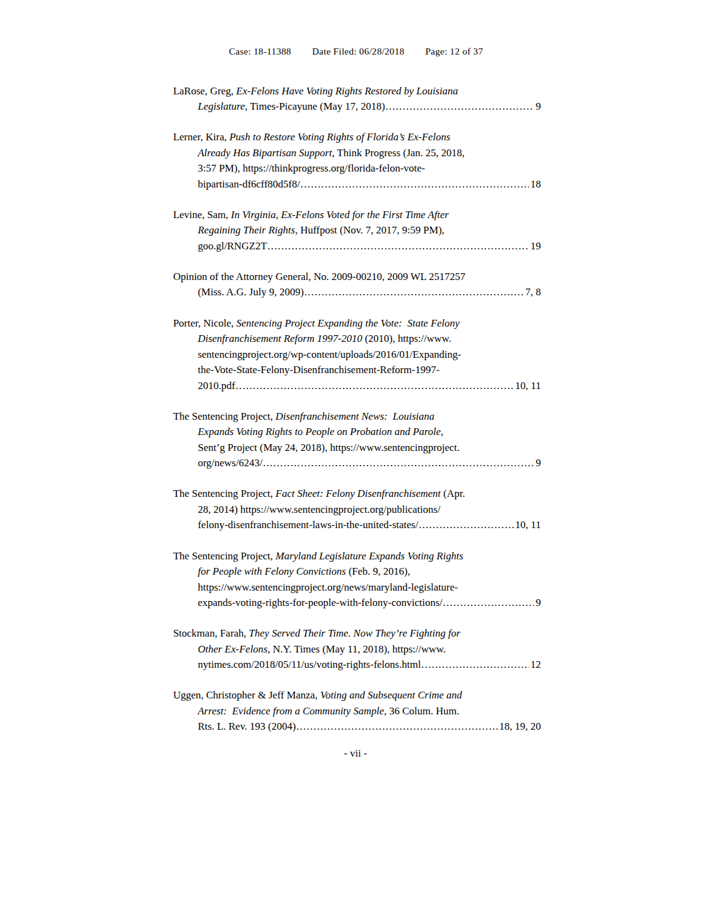Case: 18-11388 Date Filed: 06/28/2018 Page: 12 of 37
LaRose, Greg, Ex-Felons Have Voting Rights Restored by Louisiana
Legislature, Times-Picayune (May 17, 2018) ................................................ 9
Lerner, Kira, Push to Restore Voting Rights of Florida’s Ex-Felons
Already Has Bipartisan Support, Think Progress (Jan. 25, 2018,
3:57 PM), https://thinkprogress.org/florida-felon-vote-
bipartisan-df6cff80d5f8/ ............................................................................... 18
Levine, Sam, In Virginia, Ex-Felons Voted for the First Time After
Regaining Their Rights, Huffpost (Nov. 7, 2017, 9:59 PM),
goo.gl/RNGZ2T ............................................................................................. 19
Opinion of the Attorney General, No. 2009-00210, 2009 WL 2517257
(Miss. A.G. July 9, 2009) ............................................................................ 7, 8
Porter, Nicole, Sentencing Project Expanding the Vote: State Felony
Disenfranchisement Reform 1997-2010 (2010), https://www.
sentencingproject.org/wp-content/uploads/2016/01/Expanding-
the-Vote-State-Felony-Disenfranchisement-Reform-1997-
2010.pdf .................................................................................................. 10, 11
The Sentencing Project, Disenfranchisement News: Louisiana
Expands Voting Rights to People on Probation and Parole,
Sent’g Project (May 24, 2018), https://www.sentencingproject.
org/news/6243/ ................................................................................................ 9
The Sentencing Project, Fact Sheet: Felony Disenfranchisement (Apr.
28, 2014) https://www.sentencingproject.org/publications/
felony-disenfranchisement-laws-in-the-united-states/ ............................ 10, 11
The Sentencing Project, Maryland Legislature Expands Voting Rights
for People with Felony Convictions (Feb. 9, 2016),
https://www.sentencingproject.org/news/maryland-legislature-
expands-voting-rights-for-people-with-felony-convictions/ ............................ 9
Stockman, Farah, They Served Their Time. Now They’re Fighting for
Other Ex-Felons, N.Y. Times (May 11, 2018), https://www.
nytimes.com/2018/05/11/us/voting-rights-felons.html ................................. 12
Uggen, Christopher & Jeff Manza, Voting and Subsequent Crime and
Arrest: Evidence from a Community Sample, 36 Colum. Hum.
Rts. L. Rev. 193 (2004) ..................................................................... 18, 19, 20
- vii -